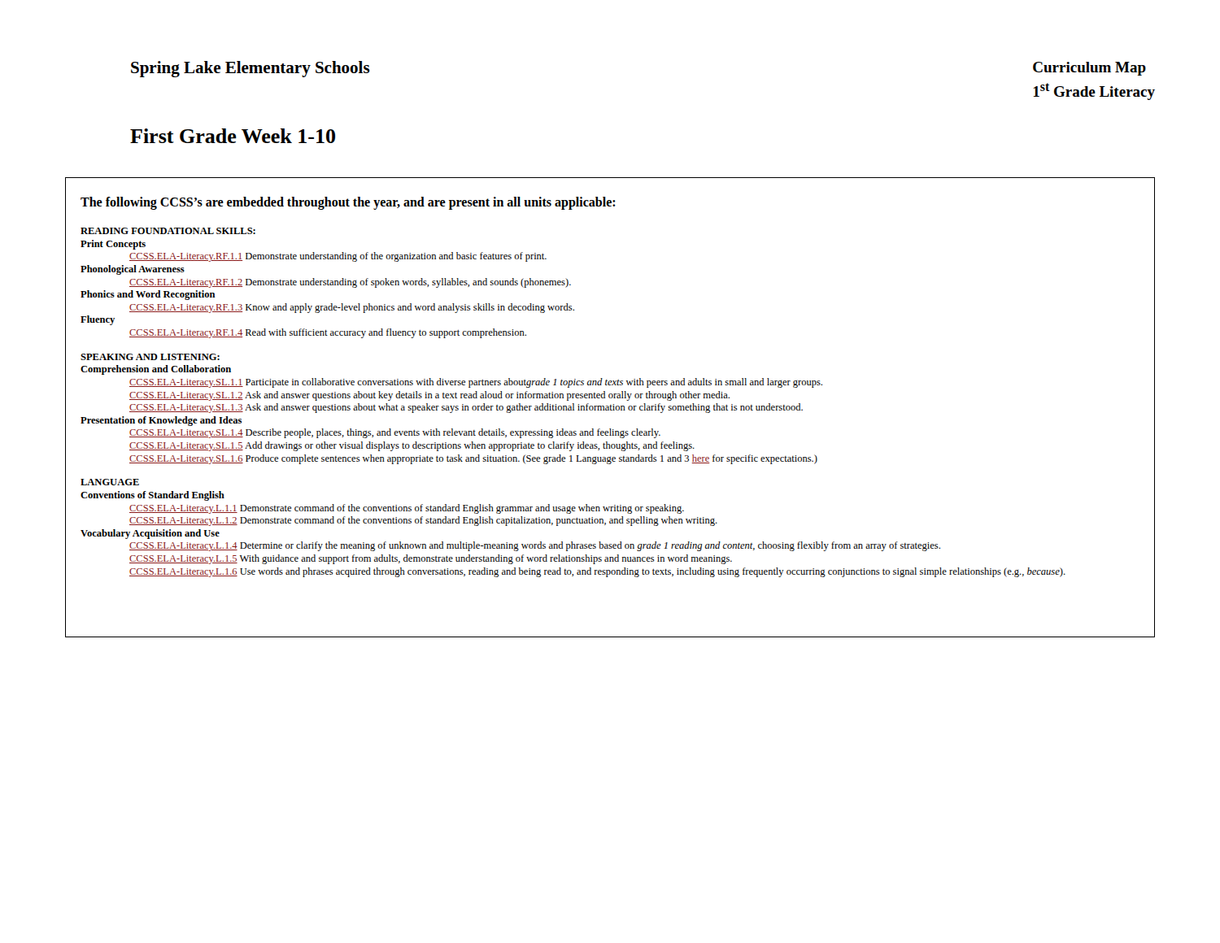Spring Lake Elementary Schools
Curriculum Map
1st Grade Literacy
First Grade Week 1-10
The following CCSS’s are embedded throughout the year, and are present in all units applicable:
READING FOUNDATIONAL SKILLS:
Print Concepts
CCSS.ELA-Literacy.RF.1.1 Demonstrate understanding of the organization and basic features of print.
Phonological Awareness
CCSS.ELA-Literacy.RF.1.2 Demonstrate understanding of spoken words, syllables, and sounds (phonemes).
Phonics and Word Recognition
CCSS.ELA-Literacy.RF.1.3 Know and apply grade-level phonics and word analysis skills in decoding words.
Fluency
CCSS.ELA-Literacy.RF.1.4 Read with sufficient accuracy and fluency to support comprehension.
SPEAKING AND LISTENING:
Comprehension and Collaboration
CCSS.ELA-Literacy.SL.1.1 Participate in collaborative conversations with diverse partners aboutgrade 1 topics and texts with peers and adults in small and larger groups.
CCSS.ELA-Literacy.SL.1.2 Ask and answer questions about key details in a text read aloud or information presented orally or through other media.
CCSS.ELA-Literacy.SL.1.3 Ask and answer questions about what a speaker says in order to gather additional information or clarify something that is not understood.
Presentation of Knowledge and Ideas
CCSS.ELA-Literacy.SL.1.4 Describe people, places, things, and events with relevant details, expressing ideas and feelings clearly.
CCSS.ELA-Literacy.SL.1.5 Add drawings or other visual displays to descriptions when appropriate to clarify ideas, thoughts, and feelings.
CCSS.ELA-Literacy.SL.1.6 Produce complete sentences when appropriate to task and situation. (See grade 1 Language standards 1 and 3 here for specific expectations.)
LANGUAGE
Conventions of Standard English
CCSS.ELA-Literacy.L.1.1 Demonstrate command of the conventions of standard English grammar and usage when writing or speaking.
CCSS.ELA-Literacy.L.1.2 Demonstrate command of the conventions of standard English capitalization, punctuation, and spelling when writing.
Vocabulary Acquisition and Use
CCSS.ELA-Literacy.L.1.4 Determine or clarify the meaning of unknown and multiple-meaning words and phrases based on grade 1 reading and content, choosing flexibly from an array of strategies.
CCSS.ELA-Literacy.L.1.5 With guidance and support from adults, demonstrate understanding of word relationships and nuances in word meanings.
CCSS.ELA-Literacy.L.1.6 Use words and phrases acquired through conversations, reading and being read to, and responding to texts, including using frequently occurring conjunctions to signal simple relationships (e.g., because).